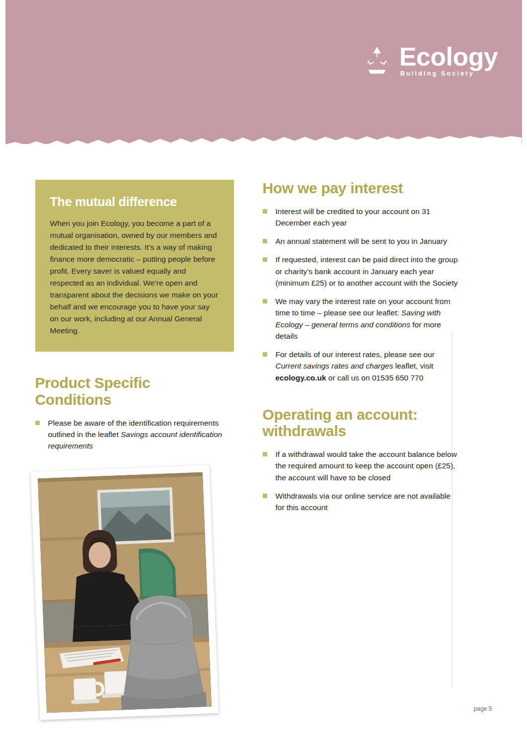Ecology
Building Society
The mutual difference
When you join Ecology, you become a part of a mutual organisation, owned by our members and dedicated to their interests. It’s a way of making finance more democratic – putting people before profit. Every saver is valued equally and respected as an individual. We’re open and transparent about the decisions we make on your behalf and we encourage you to have your say on our work, including at our Annual General Meeting.
Product Specific
Conditions
Please be aware of the identification requirements outlined in the leaflet Savings account identification requirements
How we pay interest
Interest will be credited to your account on 31 December each year
An annual statement will be sent to you in January
If requested, interest can be paid direct into the group or charity’s bank account in January each year (minimum £25) or to another account with the Society
We may vary the interest rate on your account from time to time – please see our leaflet: Saving with Ecology – general terms and conditions for more details
For details of our interest rates, please see our Current savings rates and charges leaflet, visit ecology.co.uk or call us on 01535 650 770
Operating an account:
withdrawals
If a withdrawal would take the account balance below the required amount to keep the account open (£25), the account will have to be closed
Withdrawals via our online service are not available for this account
page 5